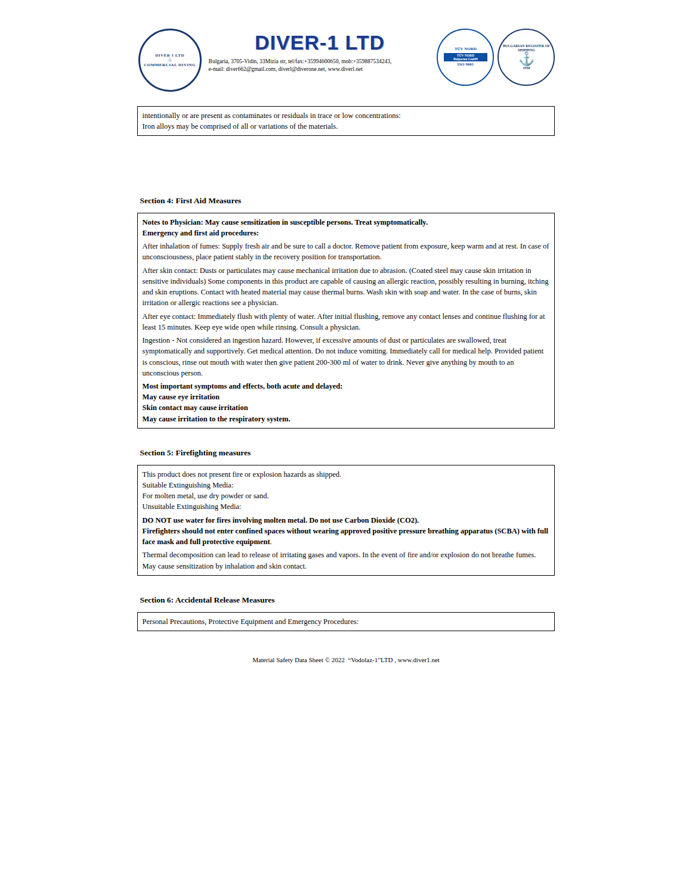DIVER 1 LTD ⚓ COMMERCIAL DIVING
DIVER-1 LTD
Bulgaria, 3705-Vidin, 33Mizia str, tel/fax:+35994600650, mob:+359887534243,
e-mail: diver662@gmail.com, diverl@diverone.net, www.diverl.net
TÜV NORD TÜV NORD
Bulgarien GmbH ISO 9001
Bulgarian Register of Shipping ⚓ 1950
intentionally or are present as contaminates or residuals in trace or low concentrations:
Iron alloys may be comprised of all or variations of the materials.
Section 4: First Aid Measures
Notes to Physician: May cause sensitization in susceptible persons. Treat symptomatically.
Emergency and first aid procedures:
After inhalation of fumes: Supply fresh air and be sure to call a doctor. Remove patient from exposure, keep warm and at rest. In case of unconsciousness, place patient stably in the recovery position for transportation.
After skin contact: Dusts or particulates may cause mechanical irritation due to abrasion. (Coated steel may cause skin irritation in sensitive individuals) Some components in this product are capable of causing an allergic reaction, possibly resulting in burning, itching and skin eruptions. Contact with heated material may cause thermal burns. Wash skin with soap and water. In the case of burns, skin irritation or allergic reactions see a physician.
After eye contact: Immediately flush with plenty of water. After initial flushing, remove any contact lenses and continue flushing for at least 15 minutes. Keep eye wide open while rinsing. Consult a physician.
Ingestion - Not considered an ingestion hazard. However, if excessive amounts of dust or particulates are swallowed, treat symptomatically and supportively. Get medical attention. Do not induce vomiting. Immediately call for medical help. Provided patient is conscious, rinse out mouth with water then give patient 200-300 ml of water to drink. Never give anything by mouth to an unconscious person.
Most important symptoms and effects, both acute and delayed:
May cause eye irritation
Skin contact may cause irritation
May cause irritation to the respiratory system.
Section 5: Firefighting measures
This product does not present fire or explosion hazards as shipped.
Suitable Extinguishing Media:
For molten metal, use dry powder or sand.
Unsuitable Extinguishing Media:
DO NOT use water for fires involving molten metal. Do not use Carbon Dioxide (CO2).
Firefighters should not enter confined spaces without wearing approved positive pressure breathing apparatus (SCBA) with full face mask and full protective equipment.
Thermal decomposition can lead to release of irritating gases and vapors. In the event of fire and/or explosion do not breathe fumes. May cause sensitization by inhalation and skin contact.
Section 6: Accidental Release Measures
Personal Precautions, Protective Equipment and Emergency Procedures:
Material Safety Data Sheet © 2022 “Vodolaz-1”LTD , www.diver1.net